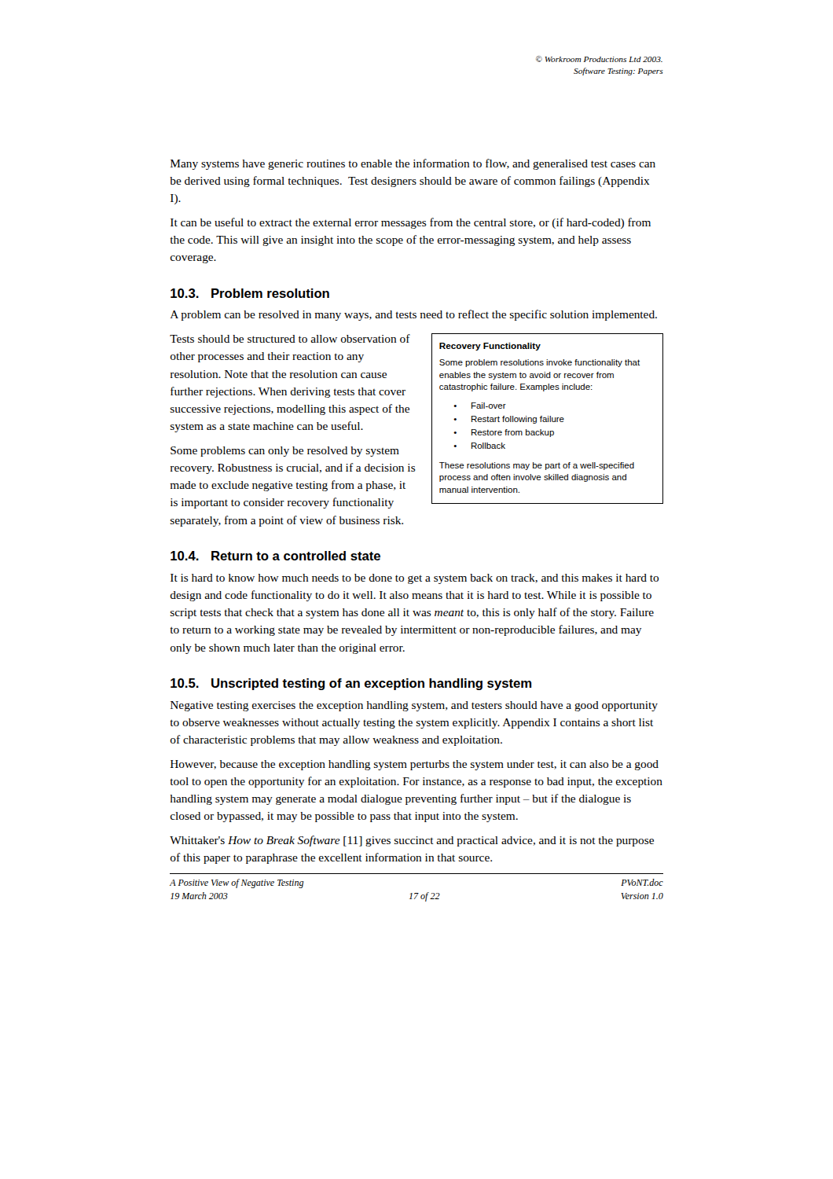© Workroom Productions Ltd 2003.
Software Testing: Papers
Many systems have generic routines to enable the information to flow, and generalised test cases can be derived using formal techniques. Test designers should be aware of common failings (Appendix I).
It can be useful to extract the external error messages from the central store, or (if hard-coded) from the code. This will give an insight into the scope of the error-messaging system, and help assess coverage.
10.3. Problem resolution
A problem can be resolved in many ways, and tests need to reflect the specific solution implemented.
Recovery Functionality
Some problem resolutions invoke functionality that enables the system to avoid or recover from catastrophic failure. Examples include:
Fail-over
Restart following failure
Restore from backup
Rollback
These resolutions may be part of a well-specified process and often involve skilled diagnosis and manual intervention.
Tests should be structured to allow observation of other processes and their reaction to any resolution. Note that the resolution can cause further rejections. When deriving tests that cover successive rejections, modelling this aspect of the system as a state machine can be useful.
Some problems can only be resolved by system recovery. Robustness is crucial, and if a decision is made to exclude negative testing from a phase, it is important to consider recovery functionality separately, from a point of view of business risk.
10.4. Return to a controlled state
It is hard to know how much needs to be done to get a system back on track, and this makes it hard to design and code functionality to do it well. It also means that it is hard to test. While it is possible to script tests that check that a system has done all it was meant to, this is only half of the story. Failure to return to a working state may be revealed by intermittent or non-reproducible failures, and may only be shown much later than the original error.
10.5. Unscripted testing of an exception handling system
Negative testing exercises the exception handling system, and testers should have a good opportunity to observe weaknesses without actually testing the system explicitly. Appendix I contains a short list of characteristic problems that may allow weakness and exploitation.
However, because the exception handling system perturbs the system under test, it can also be a good tool to open the opportunity for an exploitation. For instance, as a response to bad input, the exception handling system may generate a modal dialogue preventing further input – but if the dialogue is closed or bypassed, it may be possible to pass that input into the system.
Whittaker's How to Break Software [11] gives succinct and practical advice, and it is not the purpose of this paper to paraphrase the excellent information in that source.
A Positive View of Negative Testing PVoNT.doc
19 March 2003 17 of 22 Version 1.0